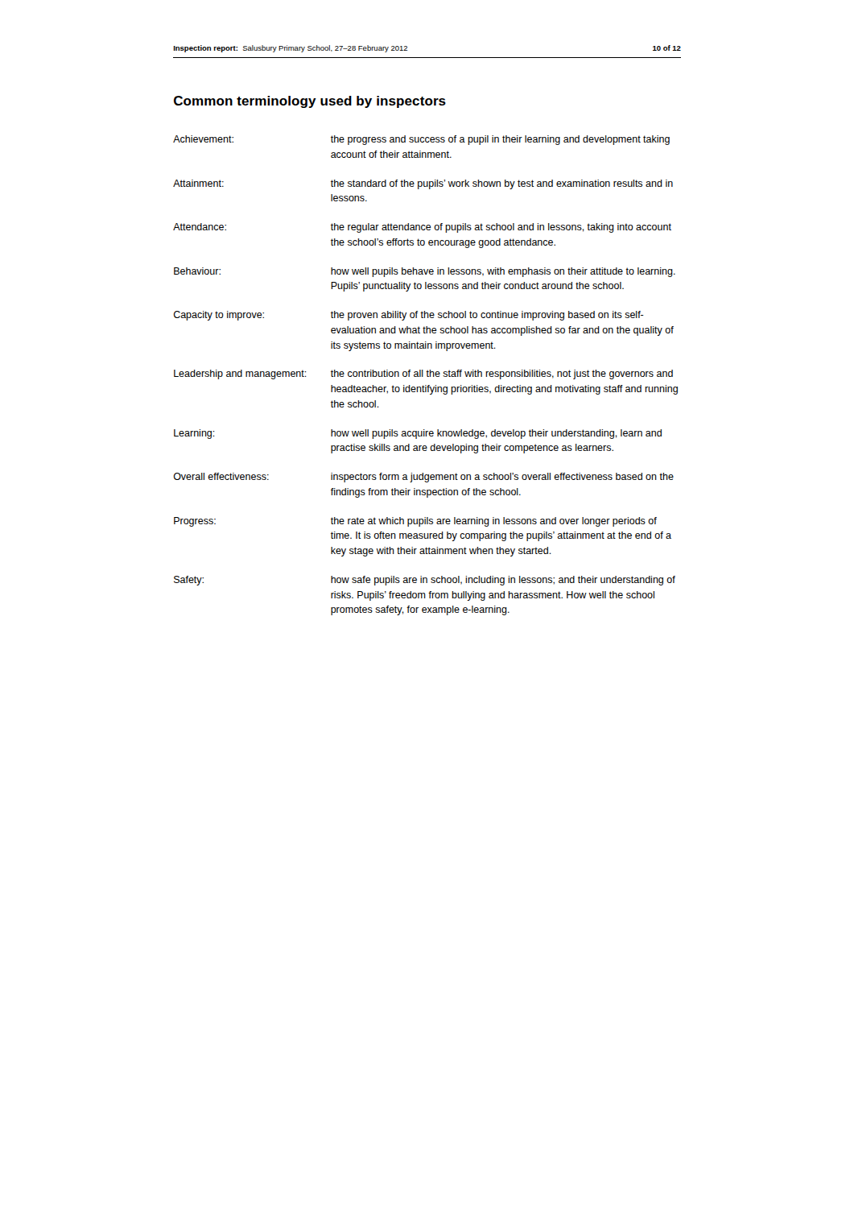Inspection report: Salusbury Primary School, 27–28 February 2012
10 of 12
Common terminology used by inspectors
| Achievement: | the progress and success of a pupil in their learning and development taking account of their attainment. |
| Attainment: | the standard of the pupils’ work shown by test and examination results and in lessons. |
| Attendance: | the regular attendance of pupils at school and in lessons, taking into account the school’s efforts to encourage good attendance. |
| Behaviour: | how well pupils behave in lessons, with emphasis on their attitude to learning. Pupils’ punctuality to lessons and their conduct around the school. |
| Capacity to improve: | the proven ability of the school to continue improving based on its self-evaluation and what the school has accomplished so far and on the quality of its systems to maintain improvement. |
| Leadership and management: | the contribution of all the staff with responsibilities, not just the governors and headteacher, to identifying priorities, directing and motivating staff and running the school. |
| Learning: | how well pupils acquire knowledge, develop their understanding, learn and practise skills and are developing their competence as learners. |
| Overall effectiveness: | inspectors form a judgement on a school’s overall effectiveness based on the findings from their inspection of the school. |
| Progress: | the rate at which pupils are learning in lessons and over longer periods of time. It is often measured by comparing the pupils’ attainment at the end of a key stage with their attainment when they started. |
| Safety: | how safe pupils are in school, including in lessons; and their understanding of risks. Pupils’ freedom from bullying and harassment. How well the school promotes safety, for example e-learning. |